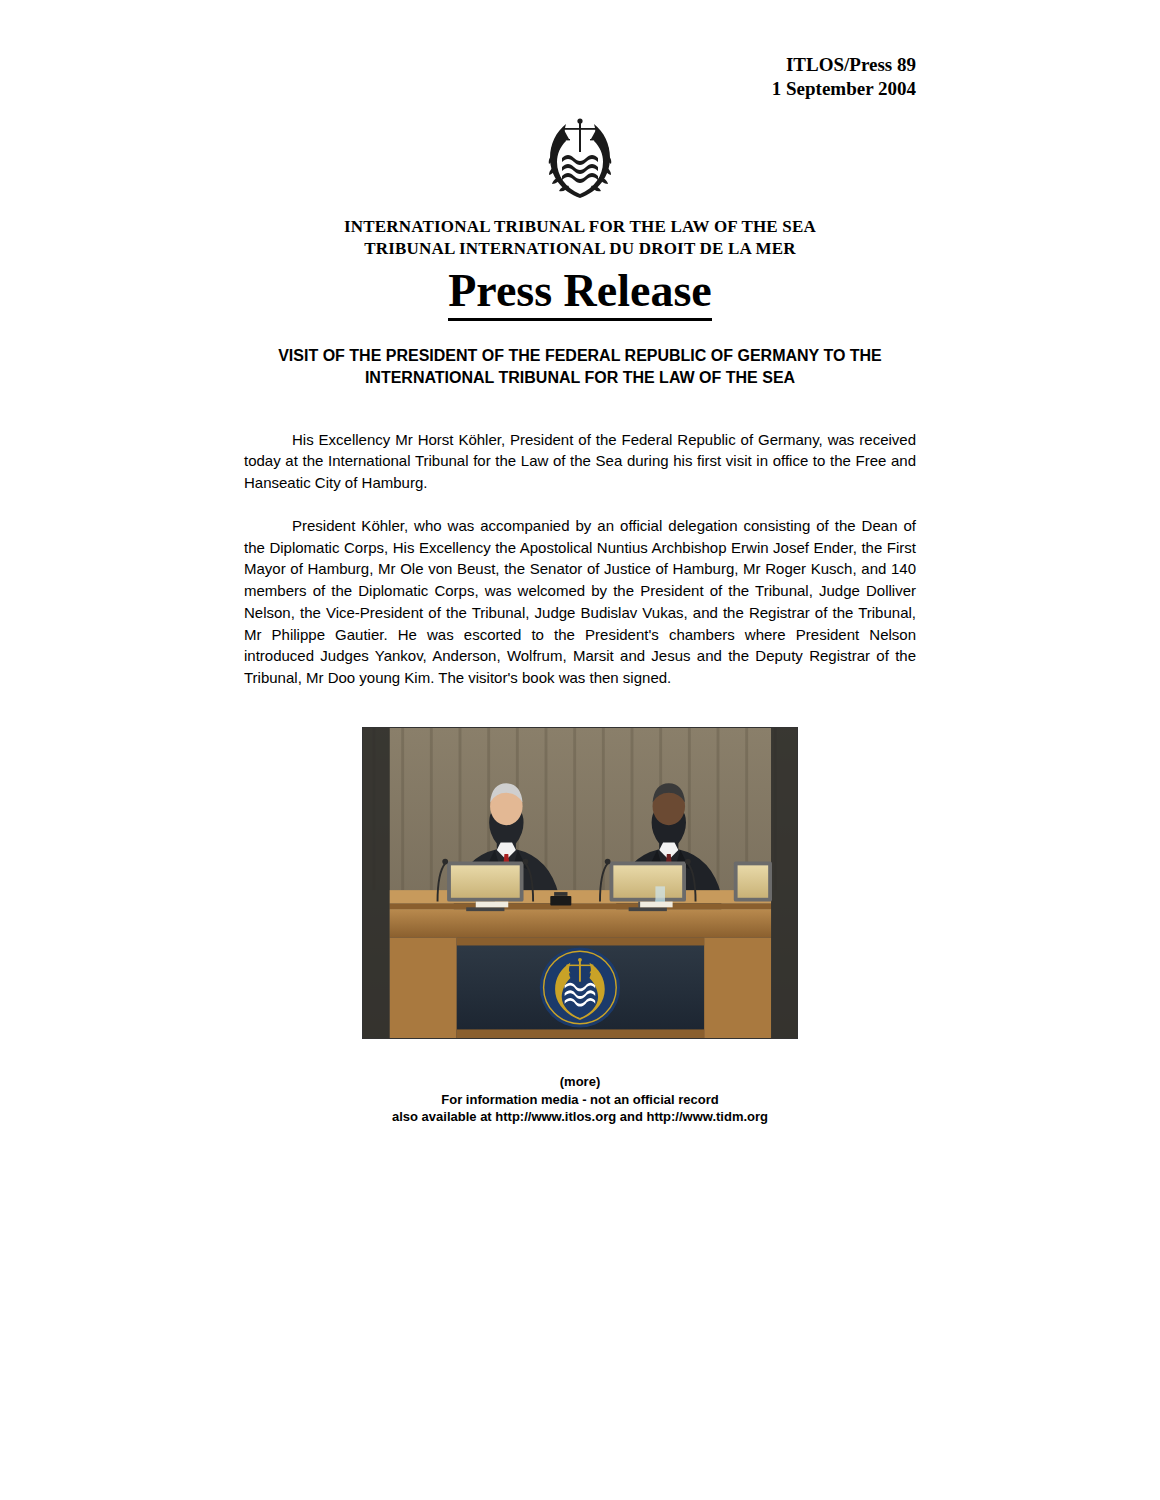ITLOS/Press 89
1 September 2004
INTERNATIONAL TRIBUNAL FOR THE LAW OF THE SEA
TRIBUNAL INTERNATIONAL DU DROIT DE LA MER
Press Release
Visit of the President of the Federal Republic of Germany to the International Tribunal for the Law of the Sea
His Excellency Mr Horst Köhler, President of the Federal Republic of Germany, was received today at the International Tribunal for the Law of the Sea during his first visit in office to the Free and Hanseatic City of Hamburg.
President Köhler, who was accompanied by an official delegation consisting of the Dean of the Diplomatic Corps, His Excellency the Apostolical Nuntius Archbishop Erwin Josef Ender, the First Mayor of Hamburg, Mr Ole von Beust, the Senator of Justice of Hamburg, Mr Roger Kusch, and 140 members of the Diplomatic Corps, was welcomed by the President of the Tribunal, Judge Dolliver Nelson, the Vice-President of the Tribunal, Judge Budislav Vukas, and the Registrar of the Tribunal, Mr Philippe Gautier. He was escorted to the President's chambers where President Nelson introduced Judges Yankov, Anderson, Wolfrum, Marsit and Jesus and the Deputy Registrar of the Tribunal, Mr Doo young Kim. The visitor's book was then signed.
(more)
For information media - not an official record
also available at http://www.itlos.org and http://www.tidm.org